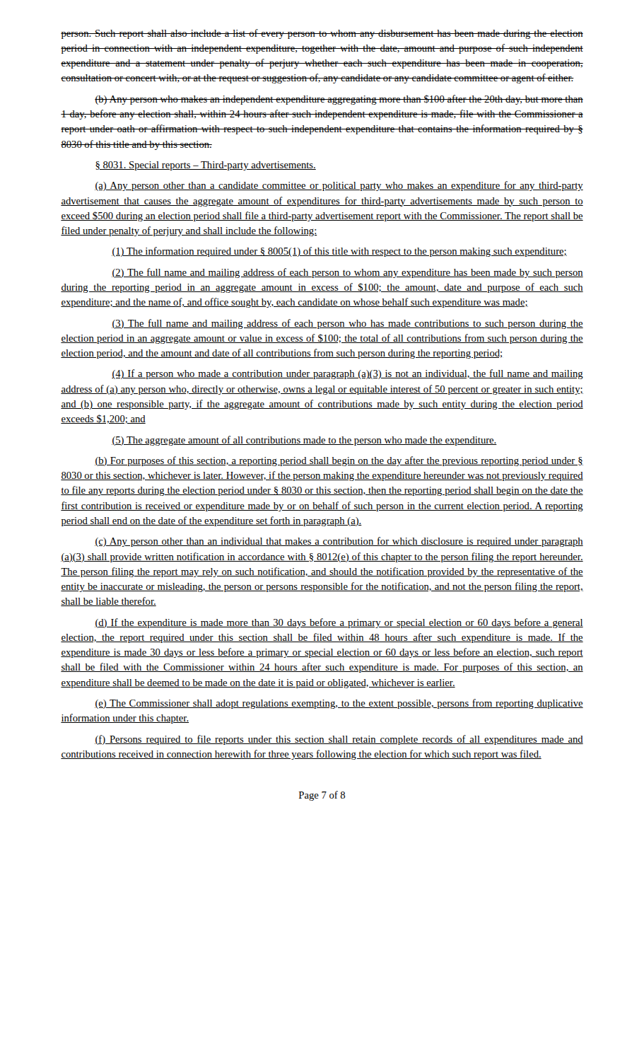person. Such report shall also include a list of every person to whom any disbursement has been made during the election period in connection with an independent expenditure, together with the date, amount and purpose of such independent expenditure and a statement under penalty of perjury whether each such expenditure has been made in cooperation, consultation or concert with, or at the request or suggestion of, any candidate or any candidate committee or agent of either.
(b) Any person who makes an independent expenditure aggregating more than $100 after the 20th day, but more than 1 day, before any election shall, within 24 hours after such independent expenditure is made, file with the Commissioner a report under oath or affirmation with respect to such independent expenditure that contains the information required by § 8030 of this title and by this section.
§ 8031. Special reports – Third-party advertisements.
(a) Any person other than a candidate committee or political party who makes an expenditure for any third-party advertisement that causes the aggregate amount of expenditures for third-party advertisements made by such person to exceed $500 during an election period shall file a third-party advertisement report with the Commissioner. The report shall be filed under penalty of perjury and shall include the following:
(1) The information required under § 8005(1) of this title with respect to the person making such expenditure;
(2) The full name and mailing address of each person to whom any expenditure has been made by such person during the reporting period in an aggregate amount in excess of $100; the amount, date and purpose of each such expenditure; and the name of, and office sought by, each candidate on whose behalf such expenditure was made;
(3) The full name and mailing address of each person who has made contributions to such person during the election period in an aggregate amount or value in excess of $100; the total of all contributions from such person during the election period, and the amount and date of all contributions from such person during the reporting period;
(4) If a person who made a contribution under paragraph (a)(3) is not an individual, the full name and mailing address of (a) any person who, directly or otherwise, owns a legal or equitable interest of 50 percent or greater in such entity; and (b) one responsible party, if the aggregate amount of contributions made by such entity during the election period exceeds $1,200; and
(5) The aggregate amount of all contributions made to the person who made the expenditure.
(b) For purposes of this section, a reporting period shall begin on the day after the previous reporting period under § 8030 or this section, whichever is later. However, if the person making the expenditure hereunder was not previously required to file any reports during the election period under § 8030 or this section, then the reporting period shall begin on the date the first contribution is received or expenditure made by or on behalf of such person in the current election period. A reporting period shall end on the date of the expenditure set forth in paragraph (a).
(c) Any person other than an individual that makes a contribution for which disclosure is required under paragraph (a)(3) shall provide written notification in accordance with § 8012(e) of this chapter to the person filing the report hereunder. The person filing the report may rely on such notification, and should the notification provided by the representative of the entity be inaccurate or misleading, the person or persons responsible for the notification, and not the person filing the report, shall be liable therefor.
(d) If the expenditure is made more than 30 days before a primary or special election or 60 days before a general election, the report required under this section shall be filed within 48 hours after such expenditure is made. If the expenditure is made 30 days or less before a primary or special election or 60 days or less before an election, such report shall be filed with the Commissioner within 24 hours after such expenditure is made. For purposes of this section, an expenditure shall be deemed to be made on the date it is paid or obligated, whichever is earlier.
(e) The Commissioner shall adopt regulations exempting, to the extent possible, persons from reporting duplicative information under this chapter.
(f) Persons required to file reports under this section shall retain complete records of all expenditures made and contributions received in connection herewith for three years following the election for which such report was filed.
Page 7 of 8